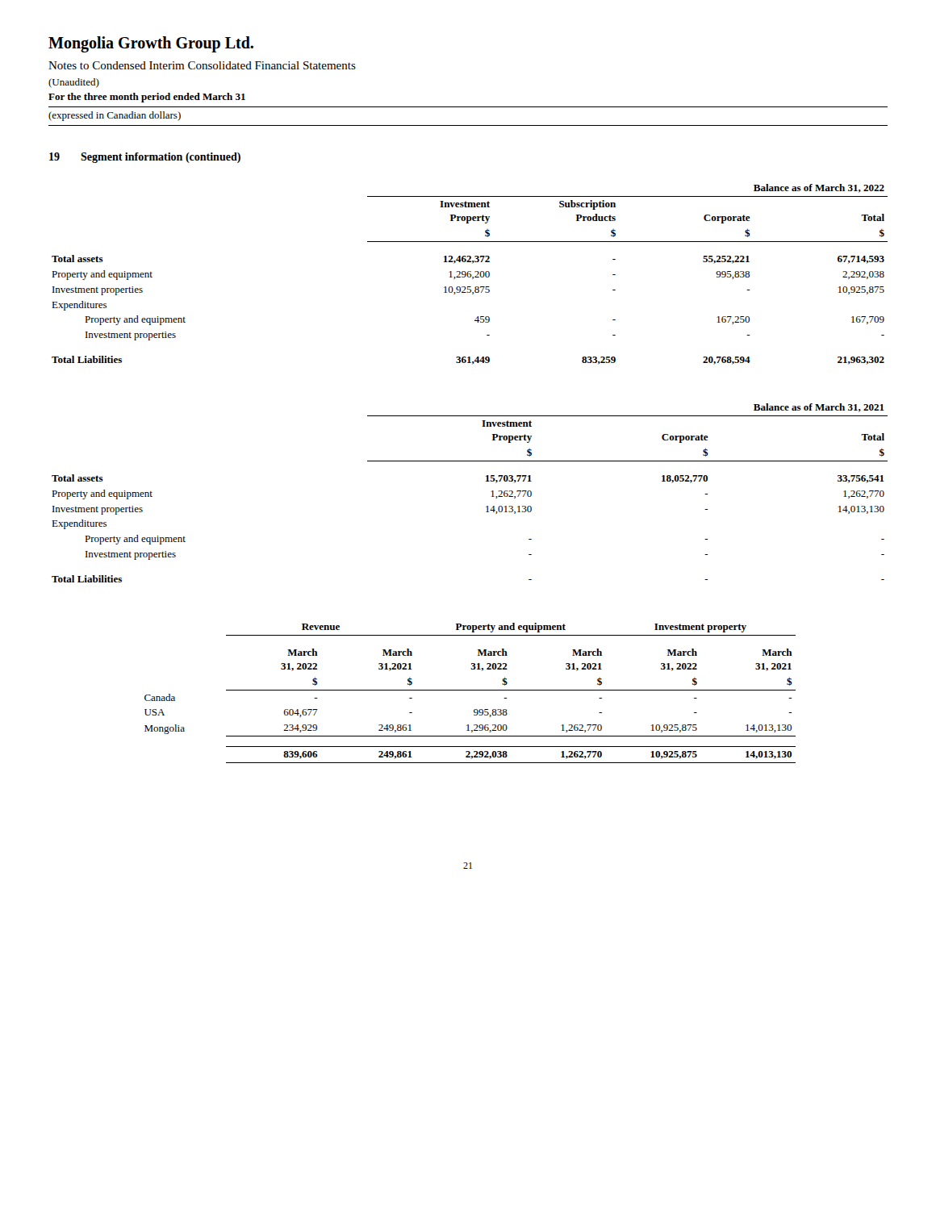Mongolia Growth Group Ltd.
Notes to Condensed Interim Consolidated Financial Statements
(Unaudited)
For the three month period ended March 31
(expressed in Canadian dollars)
19 Segment information (continued)
| | Balance as of March 31, 2022 |
| | Investment Property | Subscription Products | Corporate | Total |
| | $ | $ | $ | $ |
| Total assets | 12,462,372 | - | 55,252,221 | 67,714,593 |
| Property and equipment | 1,296,200 | - | 995,838 | 2,292,038 |
| Investment properties | 10,925,875 | - | - | 10,925,875 |
| Expenditures | | | | |
| Property and equipment | 459 | - | 167,250 | 167,709 |
| Investment properties | - | - | - | - |
| Total Liabilities | 361,449 | 833,259 | 20,768,594 | 21,963,302 |
| | Balance as of March 31, 2021 |
| | Investment Property | Corporate | Total |
| | $ | $ | $ |
| Total assets | 15,703,771 | 18,052,770 | 33,756,541 |
| Property and equipment | 1,262,770 | - | 1,262,770 |
| Investment properties | 14,013,130 | - | 14,013,130 |
| Expenditures | | | |
| Property and equipment | - | - | - |
| Investment properties | - | - | - |
| Total Liabilities | - | - | - |
| | Revenue | Property and equipment | Investment property |
| | March 31, 2022 | March 31,2021 | March 31, 2022 | March 31, 2021 | March 31, 2022 | March 31, 2021 |
| | $ | $ | $ | $ | $ | $ |
| Canada | - | - | - | - | - | - |
| USA | 604,677 | - | 995,838 | - | - | - |
| Mongolia | 234,929 | 249,861 | 1,296,200 | 1,262,770 | 10,925,875 | 14,013,130 |
| | 839,606 | 249,861 | 2,292,038 | 1,262,770 | 10,925,875 | 14,013,130 |
21